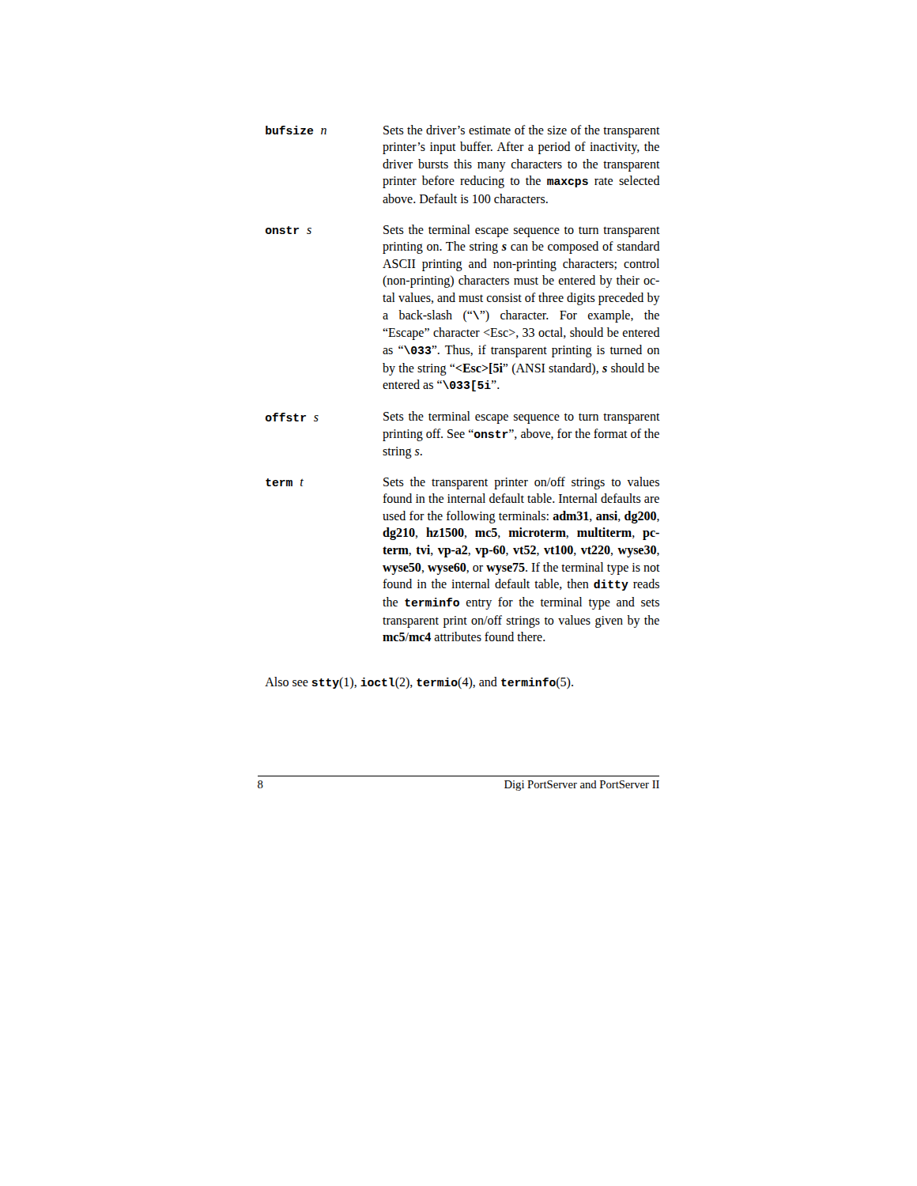bufsize n
Sets the driver’s estimate of the size of the transparent printer’s input buffer. After a period of inactivity, the driver bursts this many characters to the transparent printer before reducing to the maxcps rate selected above. Default is 100 characters.
onstr s
Sets the terminal escape sequence to turn transparent printing on. The string s can be composed of standard ASCII printing and non-printing characters; control (non-printing) characters must be entered by their octal values, and must consist of three digits preceded by a back-slash (“\”) character. For example, the “Escape” character <Esc>, 33 octal, should be entered as “\033”. Thus, if transparent printing is turned on by the string “<Esc>[5i” (ANSI standard), s should be entered as “\033[5i”.
offstr s
Sets the terminal escape sequence to turn transparent printing off. See “onstr”, above, for the format of the string s.
term t
Sets the transparent printer on/off strings to values found in the internal default table. Internal defaults are used for the following terminals: adm31, ansi, dg200, dg210, hz1500, mc5, microterm, multiterm, pcterm, tvi, vp-a2, vp-60, vt52, vt100, vt220, wyse30, wyse50, wyse60, or wyse75. If the terminal type is not found in the internal default table, then ditty reads the terminfo entry for the terminal type and sets transparent print on/off strings to values given by the mc5/mc4 attributes found there.
Also see stty(1), ioctl(2), termio(4), and terminfo(5).
8 Digi PortServer and PortServer II